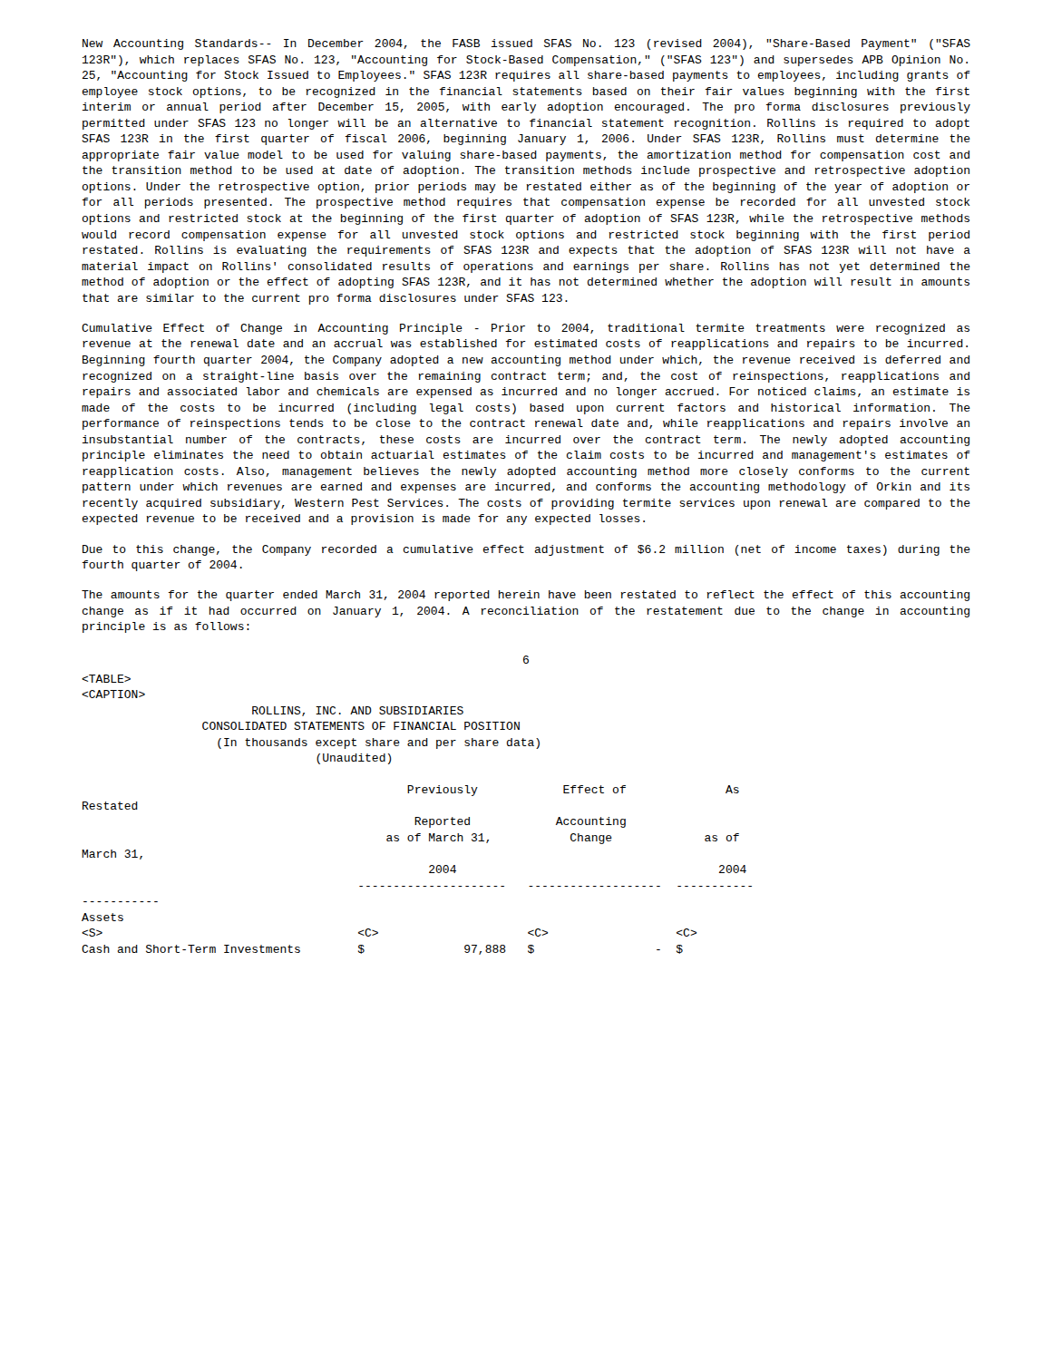New Accounting Standards-- In December 2004, the FASB issued SFAS No. 123 (revised 2004), "Share-Based Payment" ("SFAS 123R"), which replaces SFAS No. 123, "Accounting for Stock-Based Compensation," ("SFAS 123") and supersedes APB Opinion No. 25, "Accounting for Stock Issued to Employees." SFAS 123R requires all share-based payments to employees, including grants of employee stock options, to be recognized in the financial statements based on their fair values beginning with the first interim or annual period after December 15, 2005, with early adoption encouraged. The pro forma disclosures previously permitted under SFAS 123 no longer will be an alternative to financial statement recognition. Rollins is required to adopt SFAS 123R in the first quarter of fiscal 2006, beginning January 1, 2006. Under SFAS 123R, Rollins must determine the appropriate fair value model to be used for valuing share-based payments, the amortization method for compensation cost and the transition method to be used at date of adoption. The transition methods include prospective and retrospective adoption options. Under the retrospective option, prior periods may be restated either as of the beginning of the year of adoption or for all periods presented. The prospective method requires that compensation expense be recorded for all unvested stock options and restricted stock at the beginning of the first quarter of adoption of SFAS 123R, while the retrospective methods would record compensation expense for all unvested stock options and restricted stock beginning with the first period restated. Rollins is evaluating the requirements of SFAS 123R and expects that the adoption of SFAS 123R will not have a material impact on Rollins' consolidated results of operations and earnings per share. Rollins has not yet determined the method of adoption or the effect of adopting SFAS 123R, and it has not determined whether the adoption will result in amounts that are similar to the current pro forma disclosures under SFAS 123.
Cumulative Effect of Change in Accounting Principle - Prior to 2004, traditional termite treatments were recognized as revenue at the renewal date and an accrual was established for estimated costs of reapplications and repairs to be incurred. Beginning fourth quarter 2004, the Company adopted a new accounting method under which, the revenue received is deferred and recognized on a straight-line basis over the remaining contract term; and, the cost of reinspections, reapplications and repairs and associated labor and chemicals are expensed as incurred and no longer accrued. For noticed claims, an estimate is made of the costs to be incurred (including legal costs) based upon current factors and historical information. The performance of reinspections tends to be close to the contract renewal date and, while reapplications and repairs involve an insubstantial number of the contracts, these costs are incurred over the contract term. The newly adopted accounting principle eliminates the need to obtain actuarial estimates of the claim costs to be incurred and management's estimates of reapplication costs. Also, management believes the newly adopted accounting method more closely conforms to the current pattern under which revenues are earned and expenses are incurred, and conforms the accounting methodology of Orkin and its recently acquired subsidiary, Western Pest Services. The costs of providing termite services upon renewal are compared to the expected revenue to be received and a provision is made for any expected losses.
Due to this change, the Company recorded a cumulative effect adjustment of $6.2 million (net of income taxes) during the fourth quarter of 2004.
The amounts for the quarter ended March 31, 2004 reported herein have been restated to reflect the effect of this accounting change as if it had occurred on January 1, 2004. A reconciliation of the restatement due to the change in accounting principle is as follows:
6
<TABLE>
<CAPTION>
                        ROLLINS, INC. AND SUBSIDIARIES
                 CONSOLIDATED STATEMENTS OF FINANCIAL POSITION
                   (In thousands except share and per share data)
                                 (Unaudited)

                                              Previously            Effect of              As
Restated
                                               Reported            Accounting
                                           as of March 31,           Change             as of
March 31,
                                                 2004                                     2004
                                       ---------------------   -------------------  -----------
-----------
Assets
<S>                                    <C>                     <C>                  <C>
Cash and Short-Term Investments        $              97,888   $                 -  $